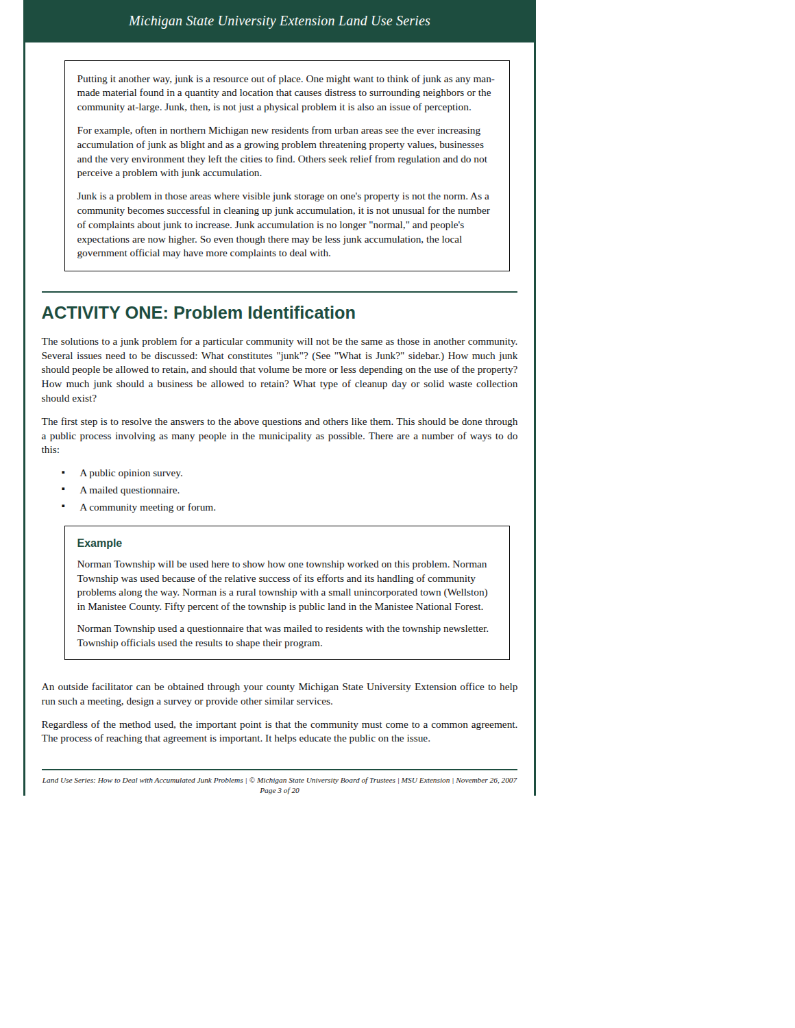Michigan State University Extension Land Use Series
Putting it another way, junk is a resource out of place. One might want to think of junk as any man-made material found in a quantity and location that causes distress to surrounding neighbors or the community at-large. Junk, then, is not just a physical problem it is also an issue of perception.
For example, often in northern Michigan new residents from urban areas see the ever increasing accumulation of junk as blight and as a growing problem threatening property values, businesses and the very environment they left the cities to find. Others seek relief from regulation and do not perceive a problem with junk accumulation.
Junk is a problem in those areas where visible junk storage on one's property is not the norm. As a community becomes successful in cleaning up junk accumulation, it is not unusual for the number of complaints about junk to increase. Junk accumulation is no longer "normal," and people's expectations are now higher. So even though there may be less junk accumulation, the local government official may have more complaints to deal with.
ACTIVITY ONE: Problem Identification
The solutions to a junk problem for a particular community will not be the same as those in another community. Several issues need to be discussed: What constitutes "junk"? (See "What is Junk?" sidebar.) How much junk should people be allowed to retain, and should that volume be more or less depending on the use of the property? How much junk should a business be allowed to retain? What type of cleanup day or solid waste collection should exist?
The first step is to resolve the answers to the above questions and others like them. This should be done through a public process involving as many people in the municipality as possible. There are a number of ways to do this:
A public opinion survey.
A mailed questionnaire.
A community meeting or forum.
Example
Norman Township will be used here to show how one township worked on this problem. Norman Township was used because of the relative success of its efforts and its handling of community problems along the way. Norman is a rural township with a small unincorporated town (Wellston) in Manistee County. Fifty percent of the township is public land in the Manistee National Forest.
Norman Township used a questionnaire that was mailed to residents with the township newsletter. Township officials used the results to shape their program.
An outside facilitator can be obtained through your county Michigan State University Extension office to help run such a meeting, design a survey or provide other similar services.
Regardless of the method used, the important point is that the community must come to a common agreement. The process of reaching that agreement is important. It helps educate the public on the issue.
Land Use Series: How to Deal with Accumulated Junk Problems | © Michigan State University Board of Trustees | MSU Extension | November 26, 2007
Page 3 of 20